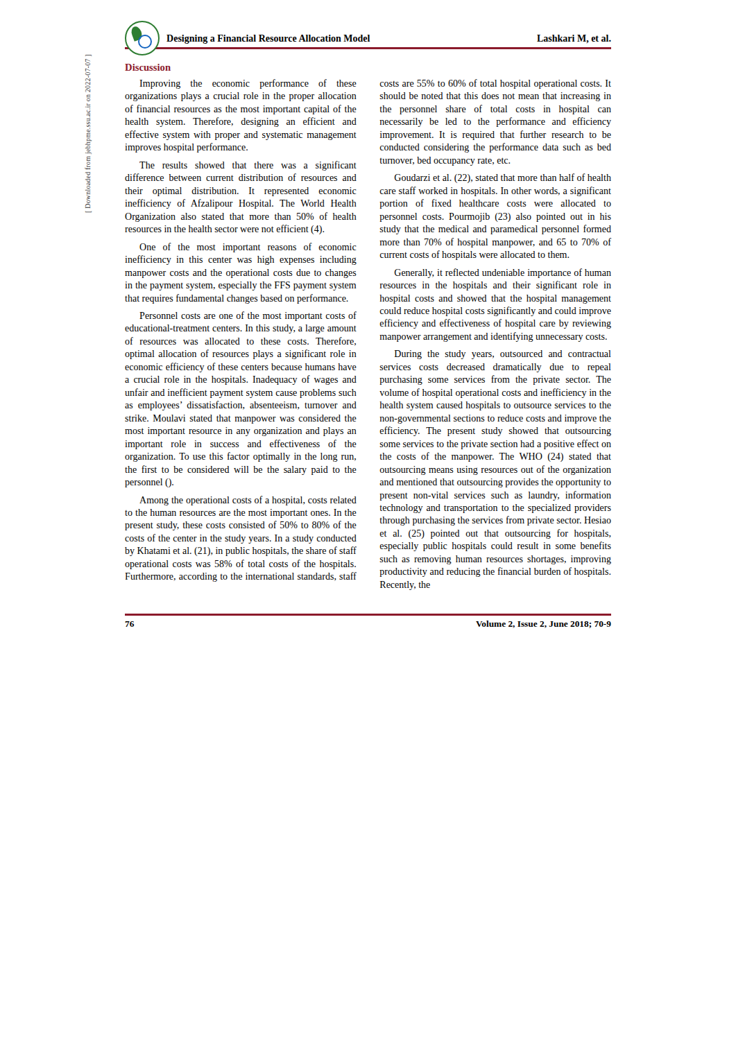[ Downloaded from jebhpme.ssu.ac.ir on 2022-07-07 ]
Designing a Financial Resource Allocation Model Lashkari M, et al.
Discussion
Improving the economic performance of these organizations plays a crucial role in the proper allocation of financial resources as the most important capital of the health system. Therefore, designing an efficient and effective system with proper and systematic management improves hospital performance.
The results showed that there was a significant difference between current distribution of resources and their optimal distribution. It represented economic inefficiency of Afzalipour Hospital. The World Health Organization also stated that more than 50% of health resources in the health sector were not efficient (4).
One of the most important reasons of economic inefficiency in this center was high expenses including manpower costs and the operational costs due to changes in the payment system, especially the FFS payment system that requires fundamental changes based on performance.
Personnel costs are one of the most important costs of educational-treatment centers. In this study, a large amount of resources was allocated to these costs. Therefore, optimal allocation of resources plays a significant role in economic efficiency of these centers because humans have a crucial role in the hospitals. Inadequacy of wages and unfair and inefficient payment system cause problems such as employees’ dissatisfaction, absenteeism, turnover and strike. Moulavi stated that manpower was considered the most important resource in any organization and plays an important role in success and effectiveness of the organization. To use this factor optimally in the long run, the first to be considered will be the salary paid to the personnel ().
Among the operational costs of a hospital, costs related to the human resources are the most important ones. In the present study, these costs consisted of 50% to 80% of the costs of the center in the study years. In a study conducted by Khatami et al. (21), in public hospitals, the share of staff operational costs was 58% of total costs of the hospitals. Furthermore, according to the international standards, staff costs are 55% to 60% of total hospital operational costs. It should be noted that this does not mean that increasing in the personnel share of total costs in hospital can necessarily be led to the performance and efficiency improvement. It is required that further research to be conducted considering the performance data such as bed turnover, bed occupancy rate, etc.
Goudarzi et al. (22), stated that more than half of health care staff worked in hospitals. In other words, a significant portion of fixed healthcare costs were allocated to personnel costs. Pourmojib (23) also pointed out in his study that the medical and paramedical personnel formed more than 70% of hospital manpower, and 65 to 70% of current costs of hospitals were allocated to them.
Generally, it reflected undeniable importance of human resources in the hospitals and their significant role in hospital costs and showed that the hospital management could reduce hospital costs significantly and could improve efficiency and effectiveness of hospital care by reviewing manpower arrangement and identifying unnecessary costs.
During the study years, outsourced and contractual services costs decreased dramatically due to repeal purchasing some services from the private sector. The volume of hospital operational costs and inefficiency in the health system caused hospitals to outsource services to the non-governmental sections to reduce costs and improve the efficiency. The present study showed that outsourcing some services to the private section had a positive effect on the costs of the manpower. The WHO (24) stated that outsourcing means using resources out of the organization and mentioned that outsourcing provides the opportunity to present non-vital services such as laundry, information technology and transportation to the specialized providers through purchasing the services from private sector. Hesiao et al. (25) pointed out that outsourcing for hospitals, especially public hospitals could result in some benefits such as removing human resources shortages, improving productivity and reducing the financial burden of hospitals. Recently, the
76 Volume 2, Issue 2, June 2018; 70-9